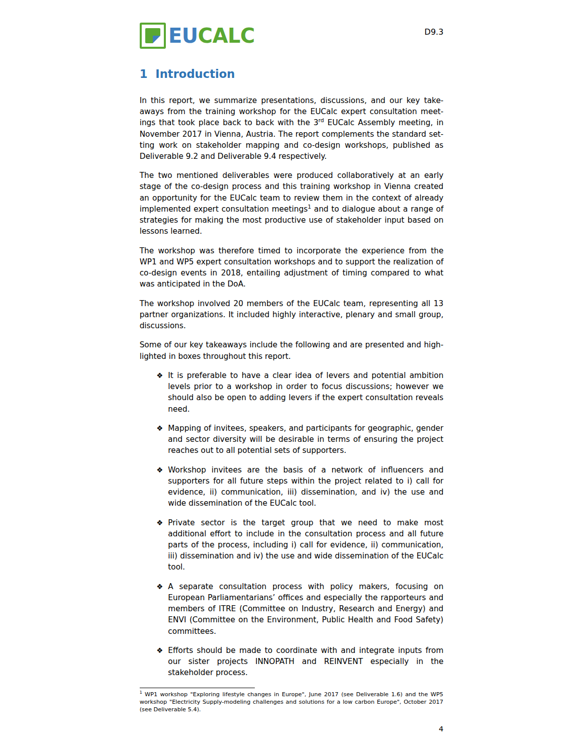EU CALC
D9.3
1 Introduction
In this report, we summarize presentations, discussions, and our key takeaways from the training workshop for the EUCalc expert consultation meetings that took place back to back with the 3rd EUCalc Assembly meeting, in November 2017 in Vienna, Austria. The report complements the standard setting work on stakeholder mapping and co-design workshops, published as Deliverable 9.2 and Deliverable 9.4 respectively.
The two mentioned deliverables were produced collaboratively at an early stage of the co-design process and this training workshop in Vienna created an opportunity for the EUCalc team to review them in the context of already implemented expert consultation meetings1 and to dialogue about a range of strategies for making the most productive use of stakeholder input based on lessons learned.
The workshop was therefore timed to incorporate the experience from the WP1 and WP5 expert consultation workshops and to support the realization of co-design events in 2018, entailing adjustment of timing compared to what was anticipated in the DoA.
The workshop involved 20 members of the EUCalc team, representing all 13 partner organizations. It included highly interactive, plenary and small group, discussions.
Some of our key takeaways include the following and are presented and highlighted in boxes throughout this report.
It is preferable to have a clear idea of levers and potential ambition levels prior to a workshop in order to focus discussions; however we should also be open to adding levers if the expert consultation reveals need.
Mapping of invitees, speakers, and participants for geographic, gender and sector diversity will be desirable in terms of ensuring the project reaches out to all potential sets of supporters.
Workshop invitees are the basis of a network of influencers and supporters for all future steps within the project related to i) call for evidence, ii) communication, iii) dissemination, and iv) the use and wide dissemination of the EUCalc tool.
Private sector is the target group that we need to make most additional effort to include in the consultation process and all future parts of the process, including i) call for evidence, ii) communication, iii) dissemination and iv) the use and wide dissemination of the EUCalc tool.
A separate consultation process with policy makers, focusing on European Parliamentarians’ offices and especially the rapporteurs and members of ITRE (Committee on Industry, Research and Energy) and ENVI (Committee on the Environment, Public Health and Food Safety) committees.
Efforts should be made to coordinate with and integrate inputs from our sister projects INNOPATH and REINVENT especially in the stakeholder process.
1 WP1 workshop "Exploring lifestyle changes in Europe", June 2017 (see Deliverable 1.6) and the WP5 workshop "Electricity Supply-modeling challenges and solutions for a low carbon Europe", October 2017 (see Deliverable 5.4).
4